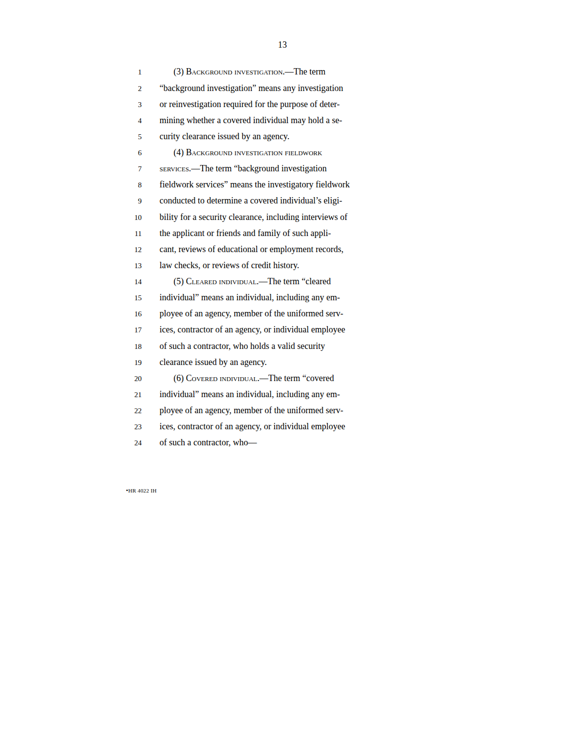13
(3) Background investigation.—The term
“background investigation” means any investigation
or reinvestigation required for the purpose of deter-
mining whether a covered individual may hold a se-
curity clearance issued by an agency.
(4) Background investigation fieldwork
services.—The term “background investigation
fieldwork services” means the investigatory fieldwork
conducted to determine a covered individual’s eligi-
bility for a security clearance, including interviews of
the applicant or friends and family of such appli-
cant, reviews of educational or employment records,
law checks, or reviews of credit history.
(5) Cleared individual.—The term “cleared
individual” means an individual, including any em-
ployee of an agency, member of the uniformed serv-
ices, contractor of an agency, or individual employee
of such a contractor, who holds a valid security
clearance issued by an agency.
(6) Covered individual.—The term “covered
individual” means an individual, including any em-
ployee of an agency, member of the uniformed serv-
ices, contractor of an agency, or individual employee
of such a contractor, who—
•HR 4022 IH